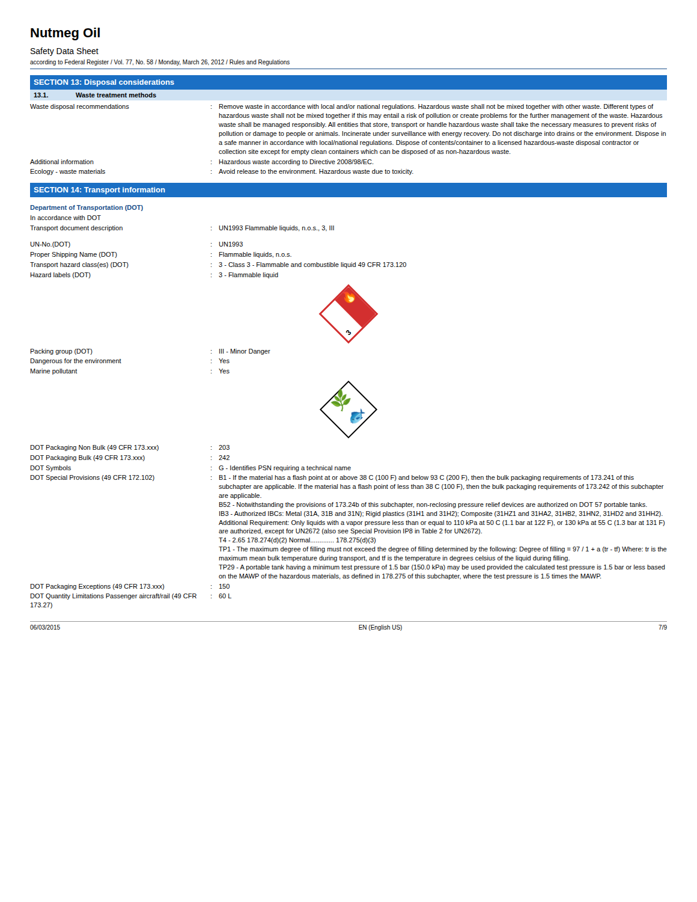Nutmeg Oil
Safety Data Sheet
according to Federal Register / Vol. 77, No. 58 / Monday, March 26, 2012 / Rules and Regulations
SECTION 13: Disposal considerations
13.1. Waste treatment methods
| Waste disposal recommendations | : | Remove waste in accordance with local and/or national regulations. Hazardous waste shall not be mixed together with other waste. Different types of hazardous waste shall not be mixed together if this may entail a risk of pollution or create problems for the further management of the waste. Hazardous waste shall be managed responsibly. All entities that store, transport or handle hazardous waste shall take the necessary measures to prevent risks of pollution or damage to people or animals. Incinerate under surveillance with energy recovery. Do not discharge into drains or the environment. Dispose in a safe manner in accordance with local/national regulations. Dispose of contents/container to a licensed hazardous-waste disposal contractor or collection site except for empty clean containers which can be disposed of as non-hazardous waste. |
| Additional information | : | Hazardous waste according to Directive 2008/98/EC. |
| Ecology - waste materials | : | Avoid release to the environment. Hazardous waste due to toxicity. |
SECTION 14: Transport information
Department of Transportation (DOT)
In accordance with DOT
| Transport document description | : | UN1993 Flammable liquids, n.o.s., 3, III |
| UN-No.(DOT) | : | UN1993 |
| Proper Shipping Name (DOT) | : | Flammable liquids, n.o.s. |
| Transport hazard class(es) (DOT) | : | 3 - Class 3 - Flammable and combustible liquid 49 CFR 173.120 |
| Hazard labels (DOT) | : | 3 - Flammable liquid |
🔥
3
| Packing group (DOT) | : | III - Minor Danger |
| Dangerous for the environment | : | Yes |
| Marine pollutant | : | Yes |
🌿🐟
| DOT Packaging Non Bulk (49 CFR 173.xxx) | : | 203 |
| DOT Packaging Bulk (49 CFR 173.xxx) | : | 242 |
| DOT Symbols | : | G - Identifies PSN requiring a technical name |
| DOT Special Provisions (49 CFR 172.102) | : | B1 - If the material has a flash point at or above 38 C (100 F) and below 93 C (200 F), then the bulk packaging requirements of 173.241 of this subchapter are applicable. If the material has a flash point of less than 38 C (100 F), then the bulk packaging requirements of 173.242 of this subchapter are applicable. B52 - Notwithstanding the provisions of 173.24b of this subchapter, non-reclosing pressure relief devices are authorized on DOT 57 portable tanks. IB3 - Authorized IBCs: Metal (31A, 31B and 31N); Rigid plastics (31H1 and 31H2); Composite (31HZ1 and 31HA2, 31HB2, 31HN2, 31HD2 and 31HH2). Additional Requirement: Only liquids with a vapor pressure less than or equal to 110 kPa at 50 C (1.1 bar at 122 F), or 130 kPa at 55 C (1.3 bar at 131 F) are authorized, except for UN2672 (also see Special Provision IP8 in Table 2 for UN2672). T4 - 2.65 178.274(d)(2) Normal............. 178.275(d)(3) TP1 - The maximum degree of filling must not exceed the degree of filling determined by the following: Degree of filling = 97 / 1 + a (tr - tf) Where: tr is the maximum mean bulk temperature during transport, and tf is the temperature in degrees celsius of the liquid during filling. TP29 - A portable tank having a minimum test pressure of 1.5 bar (150.0 kPa) may be used provided the calculated test pressure is 1.5 bar or less based on the MAWP of the hazardous materials, as defined in 178.275 of this subchapter, where the test pressure is 1.5 times the MAWP. |
| DOT Packaging Exceptions (49 CFR 173.xxx) | : | 150 |
| DOT Quantity Limitations Passenger aircraft/rail (49 CFR 173.27) | : | 60 L |
06/03/2015 EN (English US) 7/9